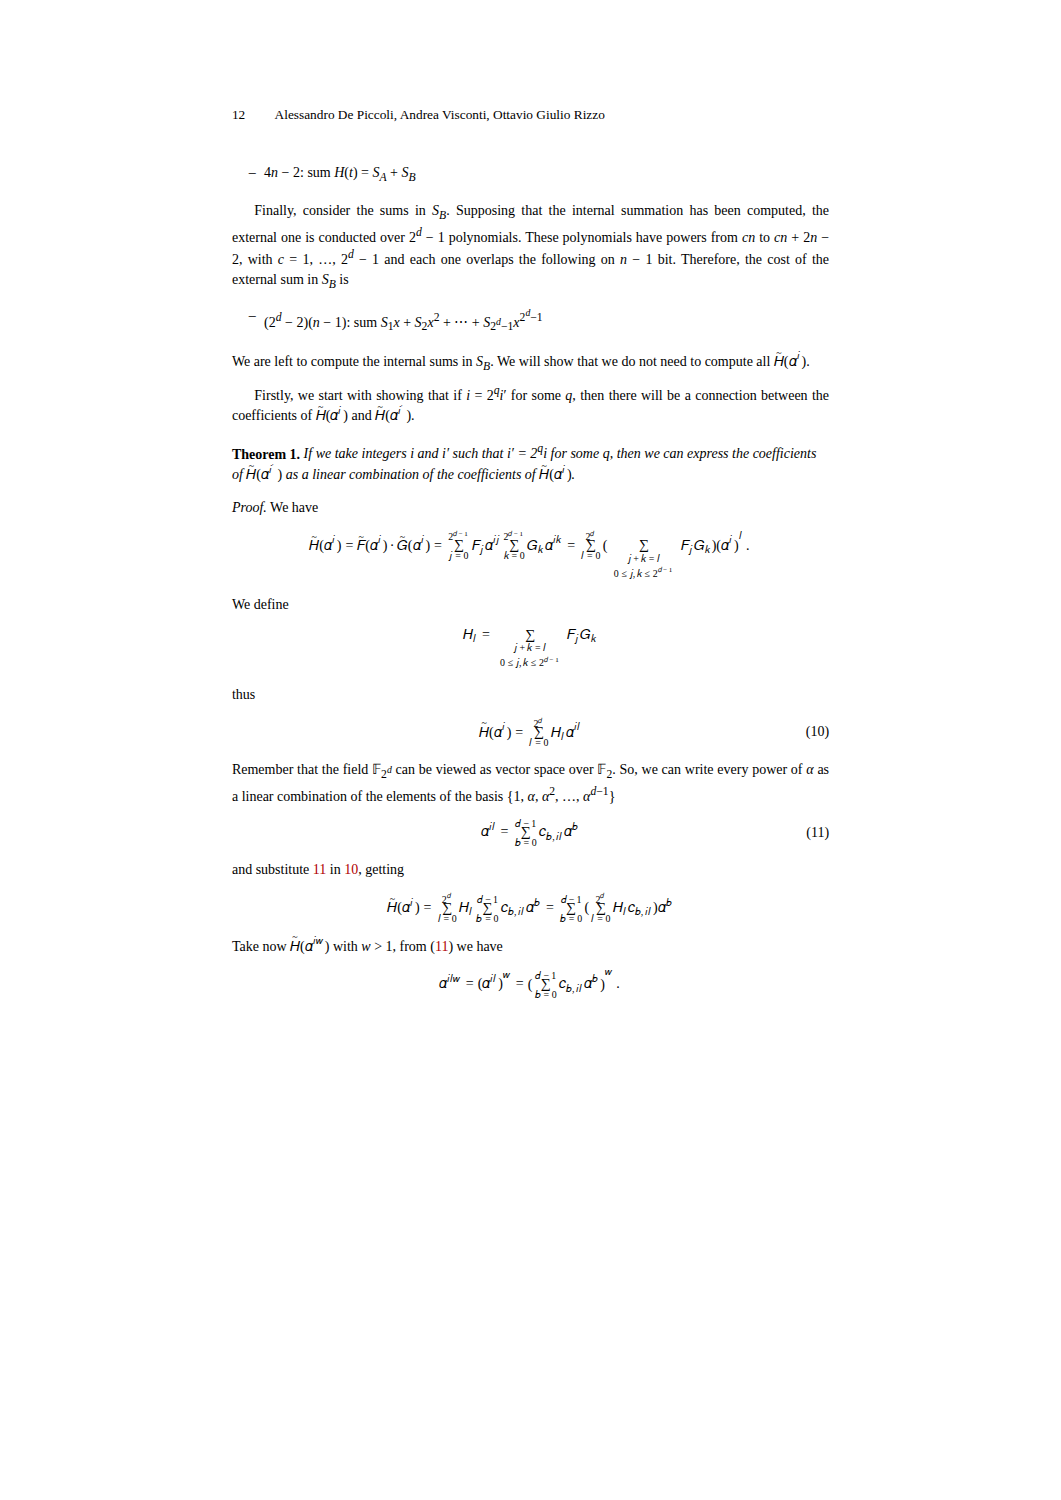12 Alessandro De Piccoli, Andrea Visconti, Ottavio Giulio Rizzo
4n − 2: sum H(t) = SA + SB
Finally, consider the sums in SB. Supposing that the internal summation has been computed, the external one is conducted over 2d − 1 polynomials. These polynomials have powers from cn to cn + 2n − 2, with c = 1, …, 2d − 1 and each one overlaps the following on n − 1 bit. Therefore, the cost of the external sum in SB is
(2d − 2)(n − 1): sum S1x + S2x2 + ⋯ + S2d−1x2d−1
We are left to compute the internal sums in SB. We will show that we do not need to compute all H~(αi).
Firstly, we start with showing that if i = 2qi′ for some q, then there will be a connection between the coefficients of H~(αi) and H~(αi′).
Theorem 1. If we take integers i and i′ such that i′ = 2qi for some q, then we can express the coefficients of H~(αi′) as a linear combination of the coefficients of H~(αi).
Proof. We have
H~(αi) = F~(αi) · G~(αi) = ∑ j=0 2d−1 Fjαij ∑ k=0 2d−1 Gkαik = ∑ l=0 2d ( ∑ j+k=l 0≤j,k≤2d−1 FjGk ) (αi)l .
We define
Hl = ∑ j+k=l 0≤j,k≤2d−1 FjGk
thus
H~(αi) = ∑ l=0 2d Hlαil (10)
Remember that the field 𝔽2d can be viewed as vector space over 𝔽2. So, we can write every power of α as a linear combination of the elements of the basis {1, α, α2, …, αd−1}
αil = ∑ b=0 d−1 cb,il αb (11)
and substitute 11 in 10, getting
H~(αi) = ∑ l=0 2d Hl ∑ b=0 d−1 cb,il αb = ∑ b=0 d−1 ( ∑ l=0 2d Hl cb,il ) αb
Take now H~(αiw) with w > 1, from (11) we have
αilw = (αil)w = ( ∑ b=0 d−1 cb,il αb ) w .